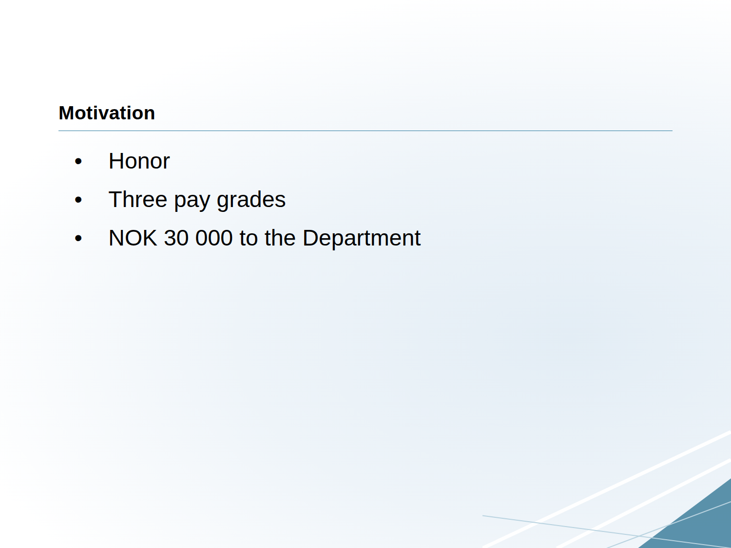Motivation
Honor
Three pay grades
NOK 30 000 to the Department